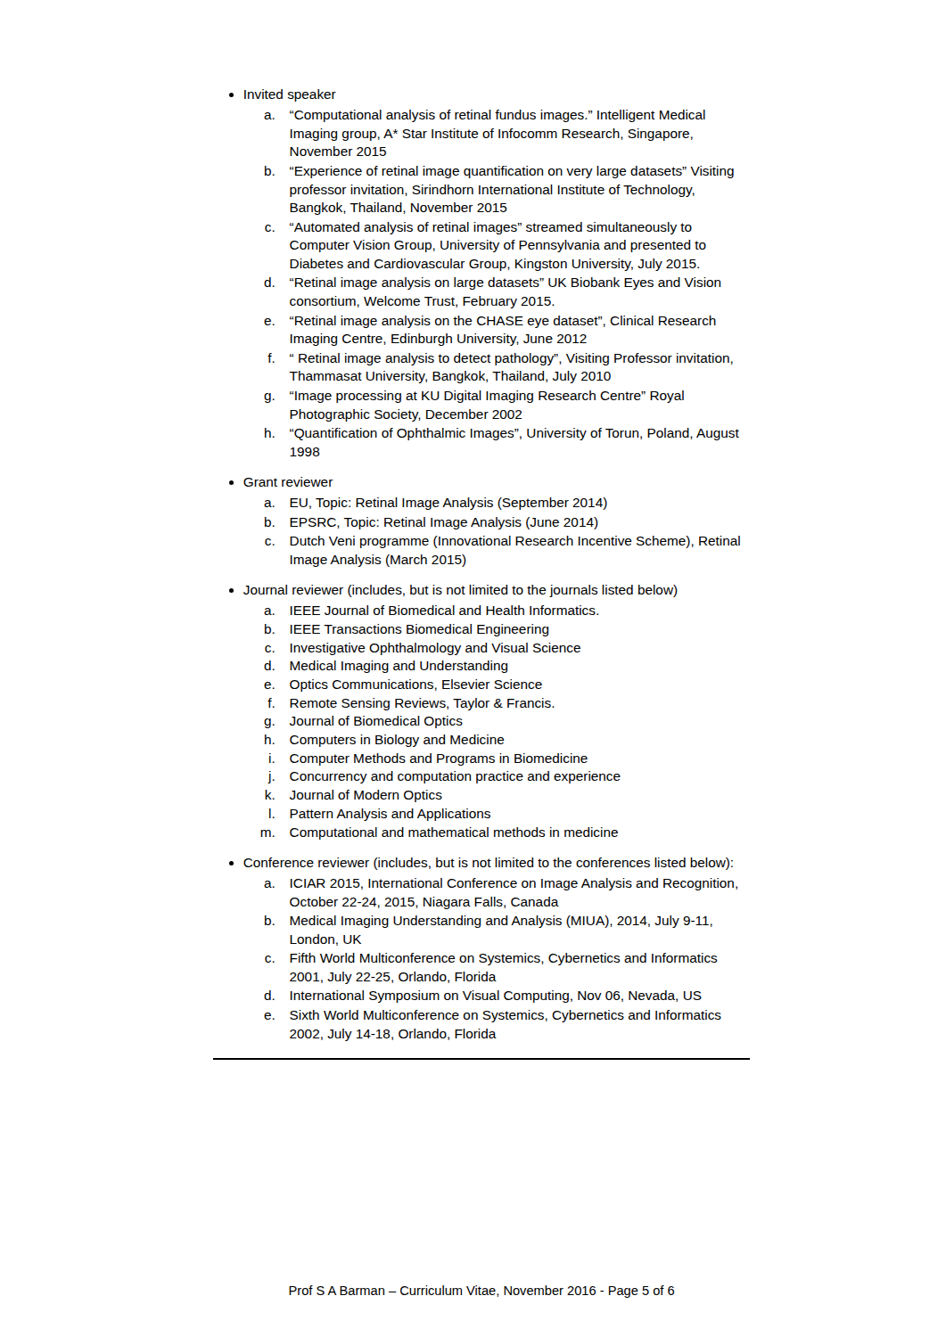Invited speaker
“Computational analysis of retinal fundus images.” Intelligent Medical Imaging group, A* Star Institute of Infocomm Research, Singapore, November 2015
“Experience of retinal image quantification on very large datasets” Visiting professor invitation, Sirindhorn International Institute of Technology, Bangkok, Thailand, November 2015
“Automated analysis of retinal images” streamed simultaneously to Computer Vision Group, University of Pennsylvania and presented to Diabetes and Cardiovascular Group, Kingston University, July 2015.
“Retinal image analysis on large datasets” UK Biobank Eyes and Vision consortium, Welcome Trust, February 2015.
“Retinal image analysis on the CHASE eye dataset”, Clinical Research Imaging Centre, Edinburgh University, June 2012
“ Retinal image analysis to detect pathology”, Visiting Professor invitation, Thammasat University, Bangkok, Thailand, July 2010
“Image processing at KU Digital Imaging Research Centre” Royal Photographic Society, December 2002
“Quantification of Ophthalmic Images”, University of Torun, Poland, August 1998
Grant reviewer
EU, Topic: Retinal Image Analysis (September 2014)
EPSRC, Topic: Retinal Image Analysis (June 2014)
Dutch Veni programme (Innovational Research Incentive Scheme), Retinal Image Analysis (March 2015)
Journal reviewer (includes, but is not limited to the journals listed below)
IEEE Journal of Biomedical and Health Informatics.
IEEE Transactions Biomedical Engineering
Investigative Ophthalmology and Visual Science
Medical Imaging and Understanding
Optics Communications, Elsevier Science
Remote Sensing Reviews, Taylor & Francis.
Journal of Biomedical Optics
Computers in Biology and Medicine
Computer Methods and Programs in Biomedicine
Concurrency and computation practice and experience
Journal of Modern Optics
Pattern Analysis and Applications
Computational and mathematical methods in medicine
Conference reviewer (includes, but is not limited to the conferences listed below):
ICIAR 2015, International Conference on Image Analysis and Recognition, October 22-24, 2015, Niagara Falls, Canada
Medical Imaging Understanding and Analysis (MIUA), 2014, July 9-11, London, UK
Fifth World Multiconference on Systemics, Cybernetics and Informatics 2001, July 22-25, Orlando, Florida
International Symposium on Visual Computing, Nov 06, Nevada, US
Sixth World Multiconference on Systemics, Cybernetics and Informatics 2002, July 14-18, Orlando, Florida
Prof S A Barman – Curriculum Vitae, November 2016 - Page 5 of 6